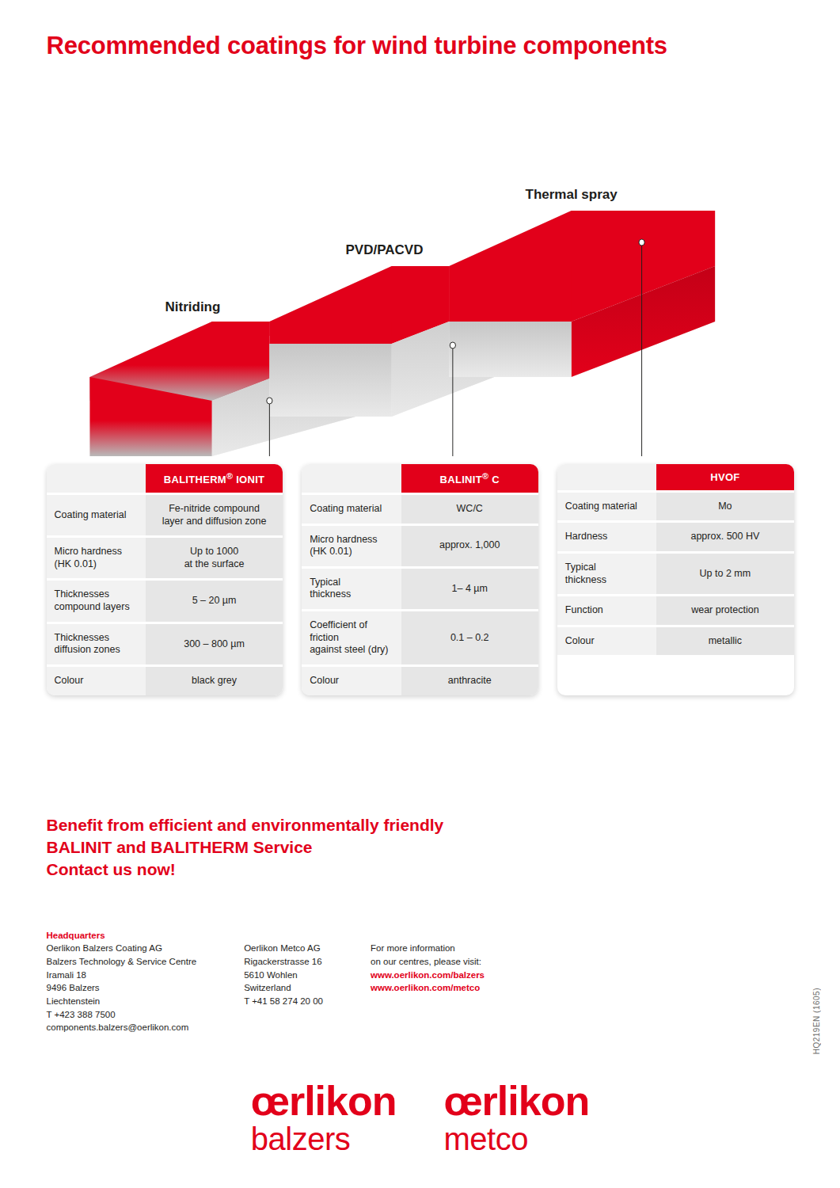Recommended coatings for wind turbine components
Nitriding PVD/PACVD Thermal spray
| | BALITHERM ® IONIT |
| --- | --- |
| Coating material | Fe-nitride compound layer and diffusion zone |
| Micro hardness (HK 0.01) | Up to 1000 at the surface |
| Thicknesses compound layers | 5 – 20 µm |
| Thicknesses diffusion zones | 300 – 800 µm |
| Colour | black grey |
| | BALINIT ® C |
| --- | --- |
| Coating material | WC/C |
| Micro hardness (HK 0.01) | approx. 1,000 |
| Typical thickness | 1– 4 µm |
| Coefficient of friction against steel (dry) | 0.1 – 0.2 |
| Colour | anthracite |
| | HVOF |
| --- | --- |
| Coating material | Mo |
| Hardness | approx. 500 HV |
| Typical thickness | Up to 2 mm |
| Function | wear protection |
| Colour | metallic |
Benefit from efficient and environmentally friendly
BALINIT and BALITHERM Service
Contact us now!
Headquarters
Oerlikon Balzers Coating AG
Balzers Technology & Service Centre
Iramali 18
9496 Balzers
Liechtenstein
T +423 388 7500
components.balzers@oerlikon.com
Oerlikon Metco AG
Rigackerstrasse 16
5610 Wohlen
Switzerland
T +41 58 274 20 00
For more information
on our centres, please visit:
www.oerlikon.com/balzers
www.oerlikon.com/metco
HQ219EN (1605)
œrlikon
balzers
œrlikon
metco